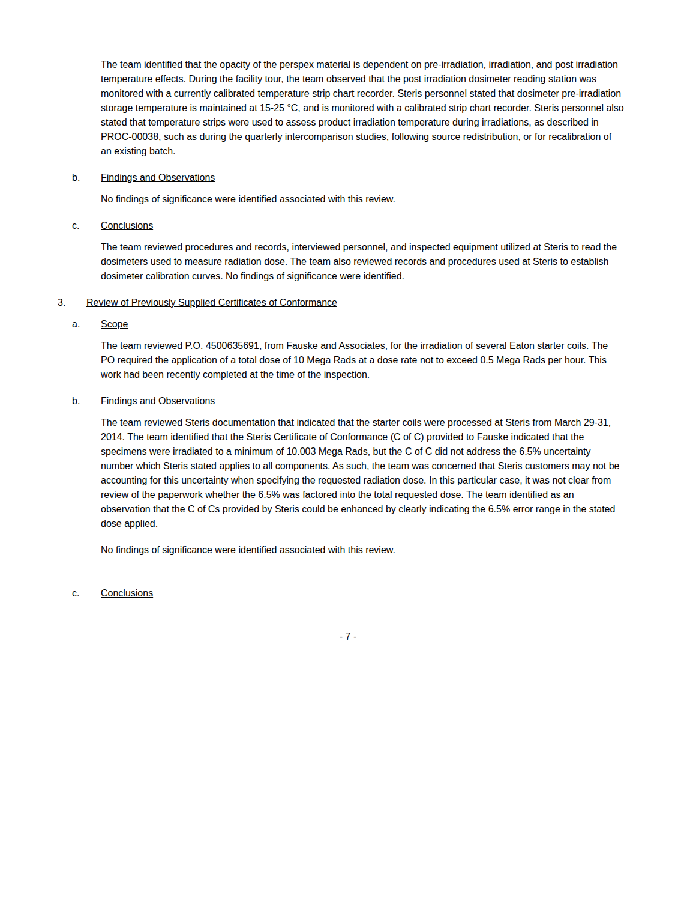The team identified that the opacity of the perspex material is dependent on pre-irradiation, irradiation, and post irradiation temperature effects. During the facility tour, the team observed that the post irradiation dosimeter reading station was monitored with a currently calibrated temperature strip chart recorder. Steris personnel stated that dosimeter pre-irradiation storage temperature is maintained at 15-25 °C, and is monitored with a calibrated strip chart recorder. Steris personnel also stated that temperature strips were used to assess product irradiation temperature during irradiations, as described in PROC-00038, such as during the quarterly intercomparison studies, following source redistribution, or for recalibration of an existing batch.
b. Findings and Observations
No findings of significance were identified associated with this review.
c. Conclusions
The team reviewed procedures and records, interviewed personnel, and inspected equipment utilized at Steris to read the dosimeters used to measure radiation dose. The team also reviewed records and procedures used at Steris to establish dosimeter calibration curves. No findings of significance were identified.
3. Review of Previously Supplied Certificates of Conformance
a. Scope
The team reviewed P.O. 4500635691, from Fauske and Associates, for the irradiation of several Eaton starter coils. The PO required the application of a total dose of 10 Mega Rads at a dose rate not to exceed 0.5 Mega Rads per hour. This work had been recently completed at the time of the inspection.
b. Findings and Observations
The team reviewed Steris documentation that indicated that the starter coils were processed at Steris from March 29-31, 2014. The team identified that the Steris Certificate of Conformance (C of C) provided to Fauske indicated that the specimens were irradiated to a minimum of 10.003 Mega Rads, but the C of C did not address the 6.5% uncertainty number which Steris stated applies to all components. As such, the team was concerned that Steris customers may not be accounting for this uncertainty when specifying the requested radiation dose. In this particular case, it was not clear from review of the paperwork whether the 6.5% was factored into the total requested dose. The team identified as an observation that the C of Cs provided by Steris could be enhanced by clearly indicating the 6.5% error range in the stated dose applied.
No findings of significance were identified associated with this review.
c. Conclusions
- 7 -